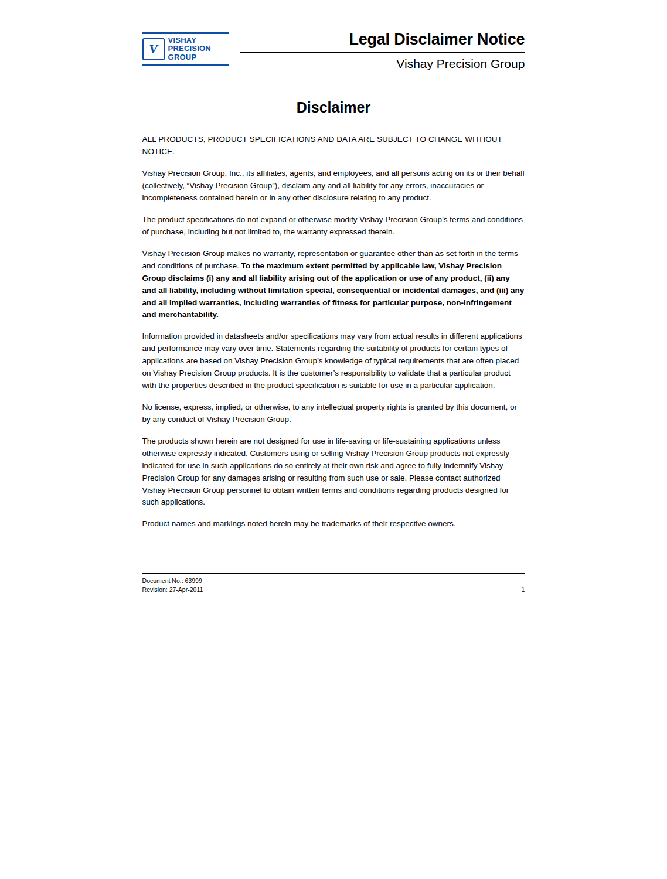V
VISHAY
PRECISION
GROUP
Legal Disclaimer Notice
Vishay Precision Group
Disclaimer
ALL PRODUCTS, PRODUCT SPECIFICATIONS AND DATA ARE SUBJECT TO CHANGE WITHOUT NOTICE.
Vishay Precision Group, Inc., its affiliates, agents, and employees, and all persons acting on its or their behalf (collectively, “Vishay Precision Group”), disclaim any and all liability for any errors, inaccuracies or incompleteness contained herein or in any other disclosure relating to any product.
The product specifications do not expand or otherwise modify Vishay Precision Group’s terms and conditions of purchase, including but not limited to, the warranty expressed therein.
Vishay Precision Group makes no warranty, representation or guarantee other than as set forth in the terms and conditions of purchase. To the maximum extent permitted by applicable law, Vishay Precision Group disclaims (i) any and all liability arising out of the application or use of any product, (ii) any and all liability, including without limitation special, consequential or incidental damages, and (iii) any and all implied warranties, including warranties of fitness for particular purpose, non-infringement and merchantability.
Information provided in datasheets and/or specifications may vary from actual results in different applications and performance may vary over time. Statements regarding the suitability of products for certain types of applications are based on Vishay Precision Group’s knowledge of typical requirements that are often placed on Vishay Precision Group products. It is the customer’s responsibility to validate that a particular product with the properties described in the product specification is suitable for use in a particular application.
No license, express, implied, or otherwise, to any intellectual property rights is granted by this document, or by any conduct of Vishay Precision Group.
The products shown herein are not designed for use in life-saving or life-sustaining applications unless otherwise expressly indicated. Customers using or selling Vishay Precision Group products not expressly indicated for use in such applications do so entirely at their own risk and agree to fully indemnify Vishay Precision Group for any damages arising or resulting from such use or sale. Please contact authorized Vishay Precision Group personnel to obtain written terms and conditions regarding products designed for such applications.
Product names and markings noted herein may be trademarks of their respective owners.
Document No.: 63999
Revision: 27-Apr-2011
1